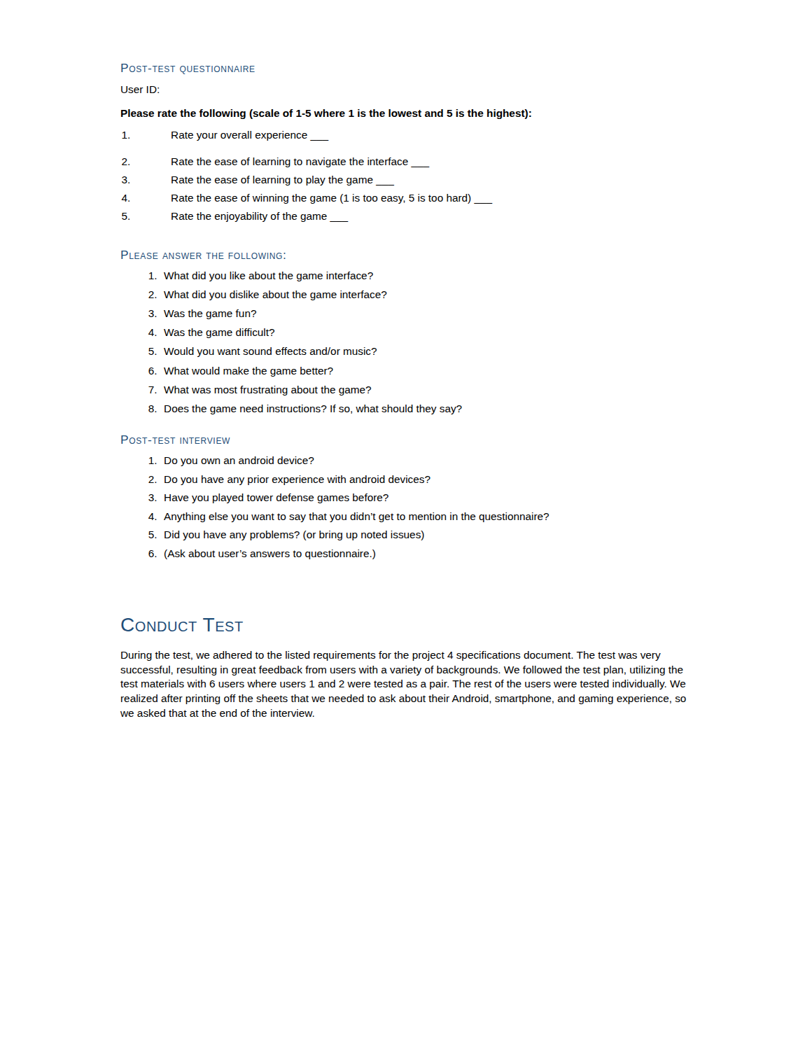Post-test questionnaire
User ID:
Please rate the following (scale of 1-5 where 1 is the lowest and 5 is the highest):
1. Rate your overall experience ___
2. Rate the ease of learning to navigate the interface ___
3. Rate the ease of learning to play the game ___
4. Rate the ease of winning the game (1 is too easy, 5 is too hard) ___
5. Rate the enjoyability of the game ___
Please answer the following:
What did you like about the game interface?
What did you dislike about the game interface?
Was the game fun?
Was the game difficult?
Would you want sound effects and/or music?
What would make the game better?
What was most frustrating about the game?
Does the game need instructions? If so, what should they say?
Post-test interview
Do you own an android device?
Do you have any prior experience with android devices?
Have you played tower defense games before?
Anything else you want to say that you didn’t get to mention in the questionnaire?
Did you have any problems? (or bring up noted issues)
(Ask about user’s answers to questionnaire.)
Conduct Test
During the test, we adhered to the listed requirements for the project 4 specifications document. The test was very successful, resulting in great feedback from users with a variety of backgrounds. We followed the test plan, utilizing the test materials with 6 users where users 1 and 2 were tested as a pair. The rest of the users were tested individually. We realized after printing off the sheets that we needed to ask about their Android, smartphone, and gaming experience, so we asked that at the end of the interview.